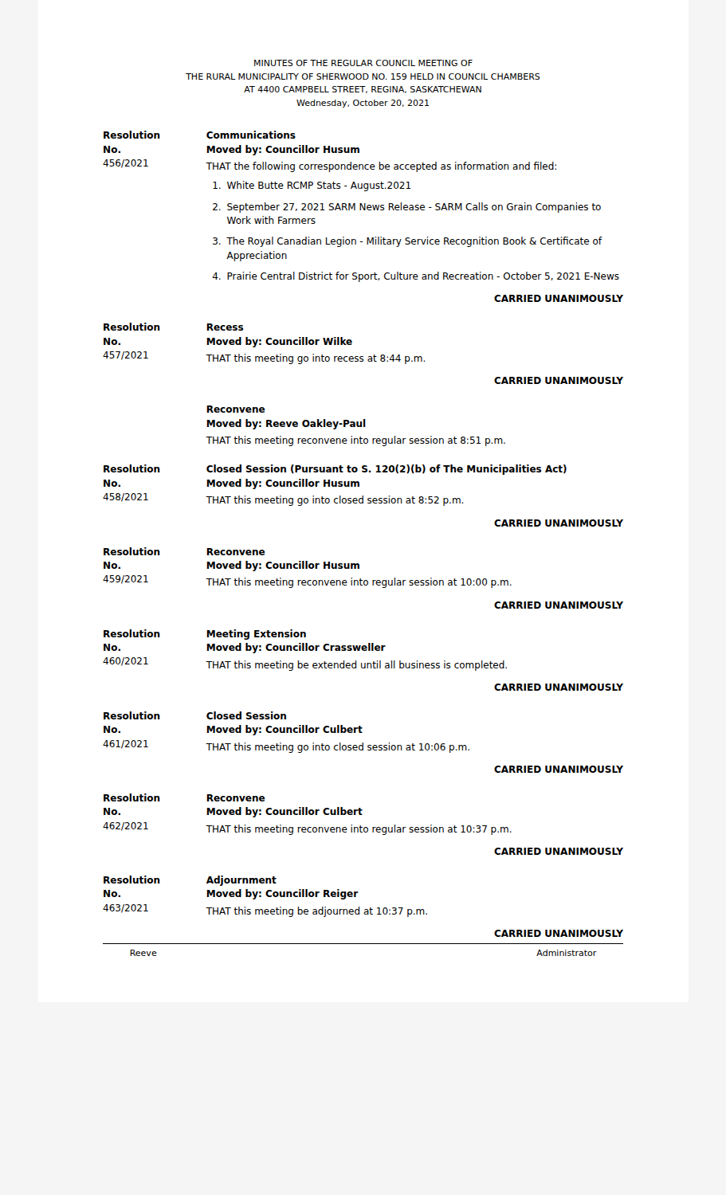MINUTES OF THE REGULAR COUNCIL MEETING OF
THE RURAL MUNICIPALITY OF SHERWOOD NO. 159 HELD IN COUNCIL CHAMBERS
AT 4400 CAMPBELL STREET, REGINA, SASKATCHEWAN
Wednesday, October 20, 2021
| Resolution No. 456/2021 | Communications Moved by: Councillor Husum THAT the following correspondence be accepted as information and filed: White Butte RCMP Stats - August.2021 September 27, 2021 SARM News Release - SARM Calls on Grain Companies to Work with Farmers The Royal Canadian Legion - Military Service Recognition Book & Certificate of Appreciation Prairie Central District for Sport, Culture and Recreation - October 5, 2021 E-News CARRIED UNANIMOUSLY |
| Resolution No. 457/2021 | Recess Moved by: Councillor Wilke THAT this meeting go into recess at 8:44 p.m. CARRIED UNANIMOUSLY |
| | Reconvene Moved by: Reeve Oakley-Paul THAT this meeting reconvene into regular session at 8:51 p.m. |
| Resolution No. 458/2021 | Closed Session (Pursuant to S. 120(2)(b) of The Municipalities Act) Moved by: Councillor Husum THAT this meeting go into closed session at 8:52 p.m. CARRIED UNANIMOUSLY |
| Resolution No. 459/2021 | Reconvene Moved by: Councillor Husum THAT this meeting reconvene into regular session at 10:00 p.m. CARRIED UNANIMOUSLY |
| Resolution No. 460/2021 | Meeting Extension Moved by: Councillor Crassweller THAT this meeting be extended until all business is completed. CARRIED UNANIMOUSLY |
| Resolution No. 461/2021 | Closed Session Moved by: Councillor Culbert THAT this meeting go into closed session at 10:06 p.m. CARRIED UNANIMOUSLY |
| Resolution No. 462/2021 | Reconvene Moved by: Councillor Culbert THAT this meeting reconvene into regular session at 10:37 p.m. CARRIED UNANIMOUSLY |
| Resolution No. 463/2021 | Adjournment Moved by: Councillor Reiger THAT this meeting be adjourned at 10:37 p.m. CARRIED UNANIMOUSLY |
Reeve Administrator